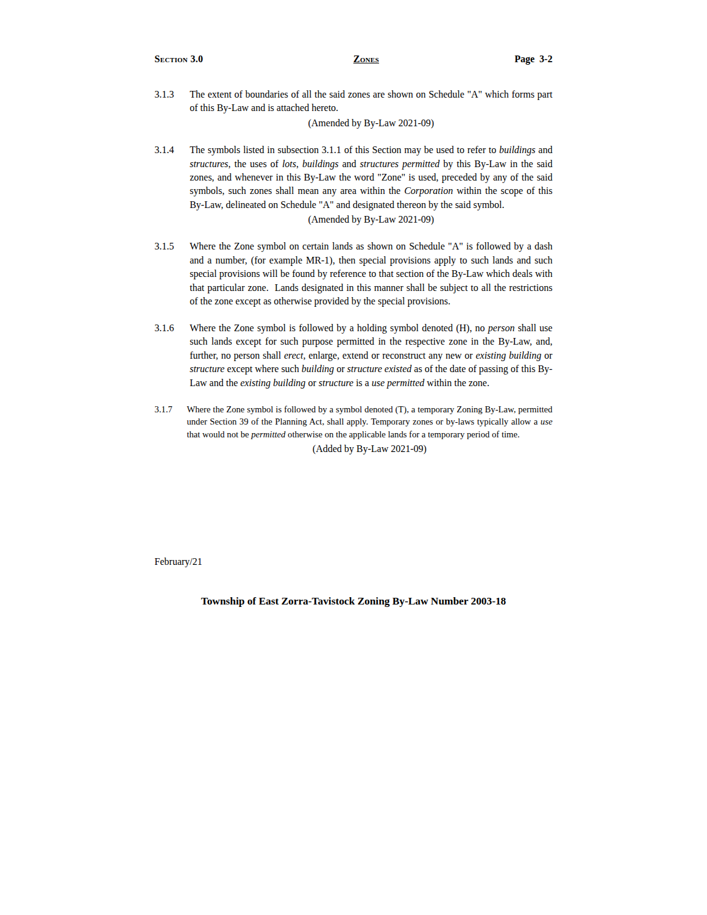Section 3.0
Zones
Page 3-2
3.1.3
The extent of boundaries of all the said zones are shown on Schedule "A" which forms part of this By-Law and is attached hereto. (Amended by By-Law 2021-09)
3.1.4
The symbols listed in subsection 3.1.1 of this Section may be used to refer to buildings and structures, the uses of lots, buildings and structures permitted by this By-Law in the said zones, and whenever in this By-Law the word "Zone" is used, preceded by any of the said symbols, such zones shall mean any area within the Corporation within the scope of this By-Law, delineated on Schedule "A" and designated thereon by the said symbol. (Amended by By-Law 2021-09)
3.1.5
Where the Zone symbol on certain lands as shown on Schedule "A" is followed by a dash and a number, (for example MR-1), then special provisions apply to such lands and such special provisions will be found by reference to that section of the By-Law which deals with that particular zone. Lands designated in this manner shall be subject to all the restrictions of the zone except as otherwise provided by the special provisions.
3.1.6
Where the Zone symbol is followed by a holding symbol denoted (H), no person shall use such lands except for such purpose permitted in the respective zone in the By-Law, and, further, no person shall erect, enlarge, extend or reconstruct any new or existing building or structure except where such building or structure existed as of the date of passing of this By-Law and the existing building or structure is a use permitted within the zone.
3.1.7
Where the Zone symbol is followed by a symbol denoted (T), a temporary Zoning By-Law, permitted under Section 39 of the Planning Act, shall apply. Temporary zones or by-laws typically allow a use that would not be permitted otherwise on the applicable lands for a temporary period of time. (Added by By-Law 2021-09)
February/21
Township of East Zorra-Tavistock Zoning By-Law Number 2003-18